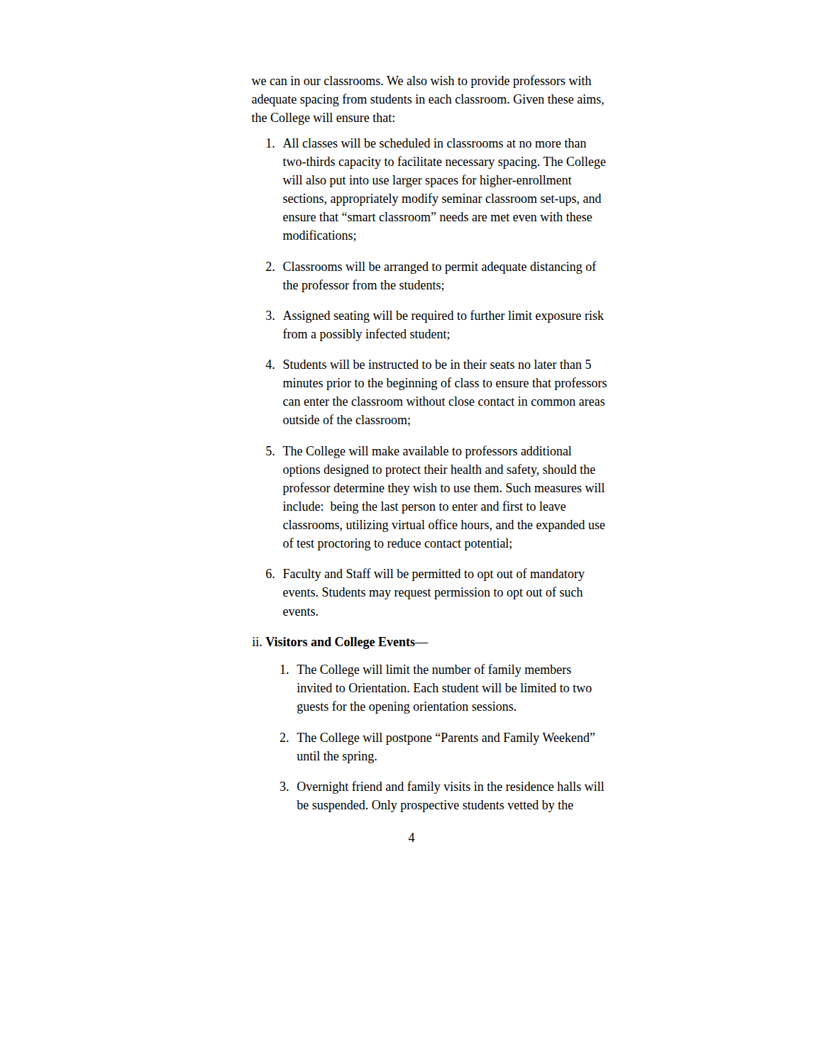we can in our classrooms. We also wish to provide professors with adequate spacing from students in each classroom. Given these aims, the College will ensure that:
All classes will be scheduled in classrooms at no more than two-thirds capacity to facilitate necessary spacing. The College will also put into use larger spaces for higher-enrollment sections, appropriately modify seminar classroom set-ups, and ensure that “smart classroom” needs are met even with these modifications;
Classrooms will be arranged to permit adequate distancing of the professor from the students;
Assigned seating will be required to further limit exposure risk from a possibly infected student;
Students will be instructed to be in their seats no later than 5 minutes prior to the beginning of class to ensure that professors can enter the classroom without close contact in common areas outside of the classroom;
The College will make available to professors additional options designed to protect their health and safety, should the professor determine they wish to use them. Such measures will include: being the last person to enter and first to leave classrooms, utilizing virtual office hours, and the expanded use of test proctoring to reduce contact potential;
Faculty and Staff will be permitted to opt out of mandatory events. Students may request permission to opt out of such events.
Visitors and College Events—
The College will limit the number of family members invited to Orientation. Each student will be limited to two guests for the opening orientation sessions.
The College will postpone “Parents and Family Weekend” until the spring.
Overnight friend and family visits in the residence halls will be suspended. Only prospective students vetted by the
4